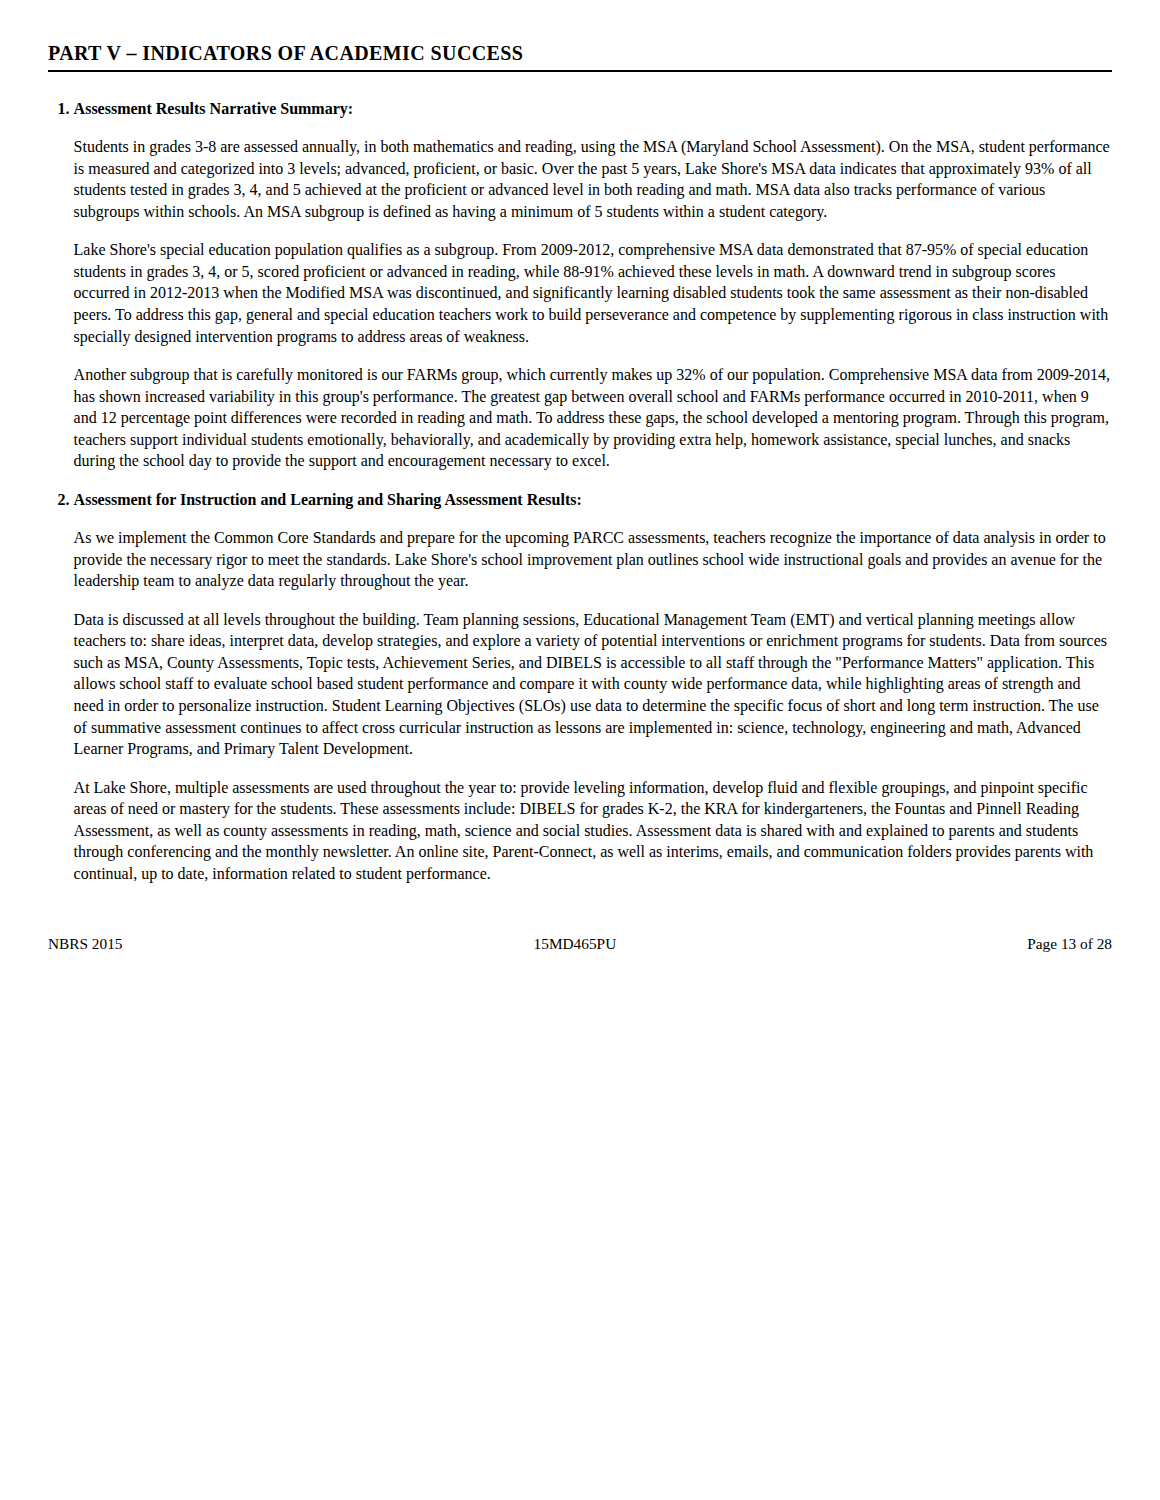PART V – INDICATORS OF ACADEMIC SUCCESS
Assessment Results Narrative Summary:
Students in grades 3-8 are assessed annually, in both mathematics and reading, using the MSA (Maryland School Assessment). On the MSA, student performance is measured and categorized into 3 levels; advanced, proficient, or basic. Over the past 5 years, Lake Shore's MSA data indicates that approximately 93% of all students tested in grades 3, 4, and 5 achieved at the proficient or advanced level in both reading and math. MSA data also tracks performance of various subgroups within schools. An MSA subgroup is defined as having a minimum of 5 students within a student category.
Lake Shore's special education population qualifies as a subgroup. From 2009-2012, comprehensive MSA data demonstrated that 87-95% of special education students in grades 3, 4, or 5, scored proficient or advanced in reading, while 88-91% achieved these levels in math. A downward trend in subgroup scores occurred in 2012-2013 when the Modified MSA was discontinued, and significantly learning disabled students took the same assessment as their non-disabled peers. To address this gap, general and special education teachers work to build perseverance and competence by supplementing rigorous in class instruction with specially designed intervention programs to address areas of weakness.
Another subgroup that is carefully monitored is our FARMs group, which currently makes up 32% of our population. Comprehensive MSA data from 2009-2014, has shown increased variability in this group's performance. The greatest gap between overall school and FARMs performance occurred in 2010-2011, when 9 and 12 percentage point differences were recorded in reading and math. To address these gaps, the school developed a mentoring program. Through this program, teachers support individual students emotionally, behaviorally, and academically by providing extra help, homework assistance, special lunches, and snacks during the school day to provide the support and encouragement necessary to excel.
Assessment for Instruction and Learning and Sharing Assessment Results:
As we implement the Common Core Standards and prepare for the upcoming PARCC assessments, teachers recognize the importance of data analysis in order to provide the necessary rigor to meet the standards. Lake Shore's school improvement plan outlines school wide instructional goals and provides an avenue for the leadership team to analyze data regularly throughout the year.
Data is discussed at all levels throughout the building. Team planning sessions, Educational Management Team (EMT) and vertical planning meetings allow teachers to: share ideas, interpret data, develop strategies, and explore a variety of potential interventions or enrichment programs for students. Data from sources such as MSA, County Assessments, Topic tests, Achievement Series, and DIBELS is accessible to all staff through the "Performance Matters" application. This allows school staff to evaluate school based student performance and compare it with county wide performance data, while highlighting areas of strength and need in order to personalize instruction. Student Learning Objectives (SLOs) use data to determine the specific focus of short and long term instruction. The use of summative assessment continues to affect cross curricular instruction as lessons are implemented in: science, technology, engineering and math, Advanced Learner Programs, and Primary Talent Development.
At Lake Shore, multiple assessments are used throughout the year to: provide leveling information, develop fluid and flexible groupings, and pinpoint specific areas of need or mastery for the students. These assessments include: DIBELS for grades K-2, the KRA for kindergarteners, the Fountas and Pinnell Reading Assessment, as well as county assessments in reading, math, science and social studies. Assessment data is shared with and explained to parents and students through conferencing and the monthly newsletter. An online site, Parent-Connect, as well as interims, emails, and communication folders provides parents with continual, up to date, information related to student performance.
NBRS 2015 15MD465PU Page 13 of 28